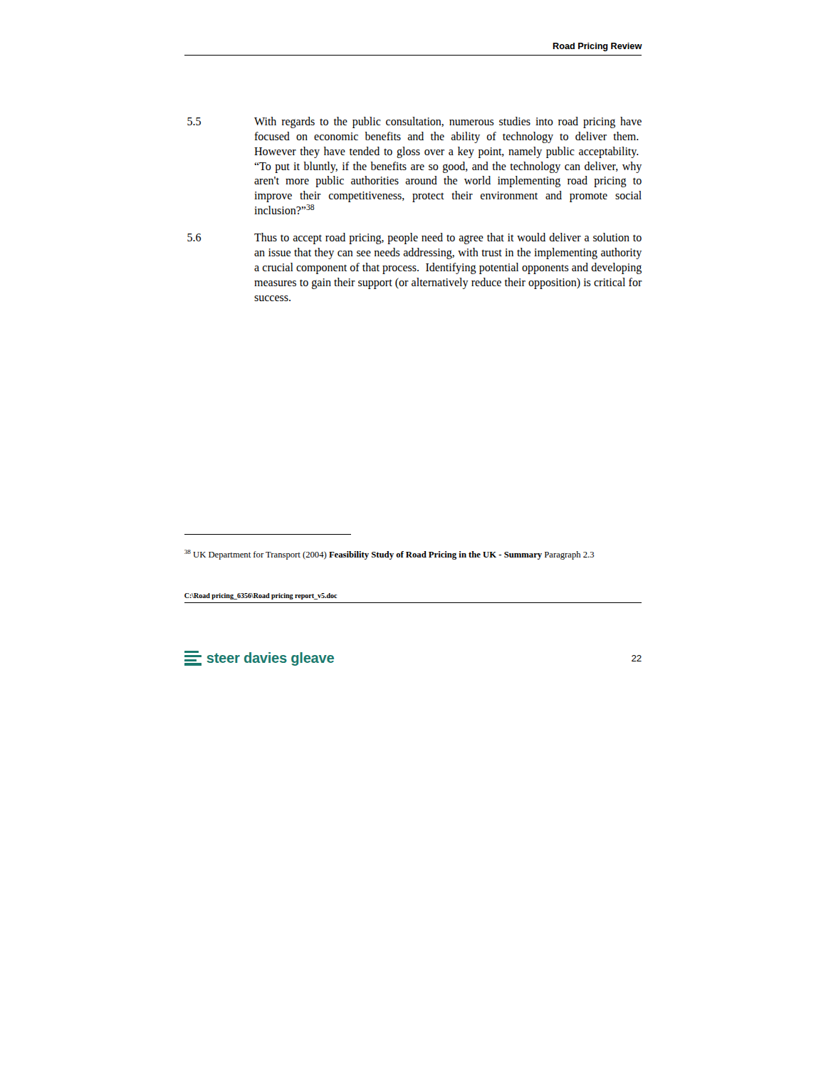Road Pricing Review
5.5
With regards to the public consultation, numerous studies into road pricing have focused on economic benefits and the ability of technology to deliver them. However they have tended to gloss over a key point, namely public acceptability. “To put it bluntly, if the benefits are so good, and the technology can deliver, why aren't more public authorities around the world implementing road pricing to improve their competitiveness, protect their environment and promote social inclusion?”38
5.6
Thus to accept road pricing, people need to agree that it would deliver a solution to an issue that they can see needs addressing, with trust in the implementing authority a crucial component of that process. Identifying potential opponents and developing measures to gain their support (or alternatively reduce their opposition) is critical for success.
38 UK Department for Transport (2004) Feasibility Study of Road Pricing in the UK - Summary Paragraph 2.3
C:\Road pricing_6356\Road pricing report_v5.doc
steer davies gleave
22